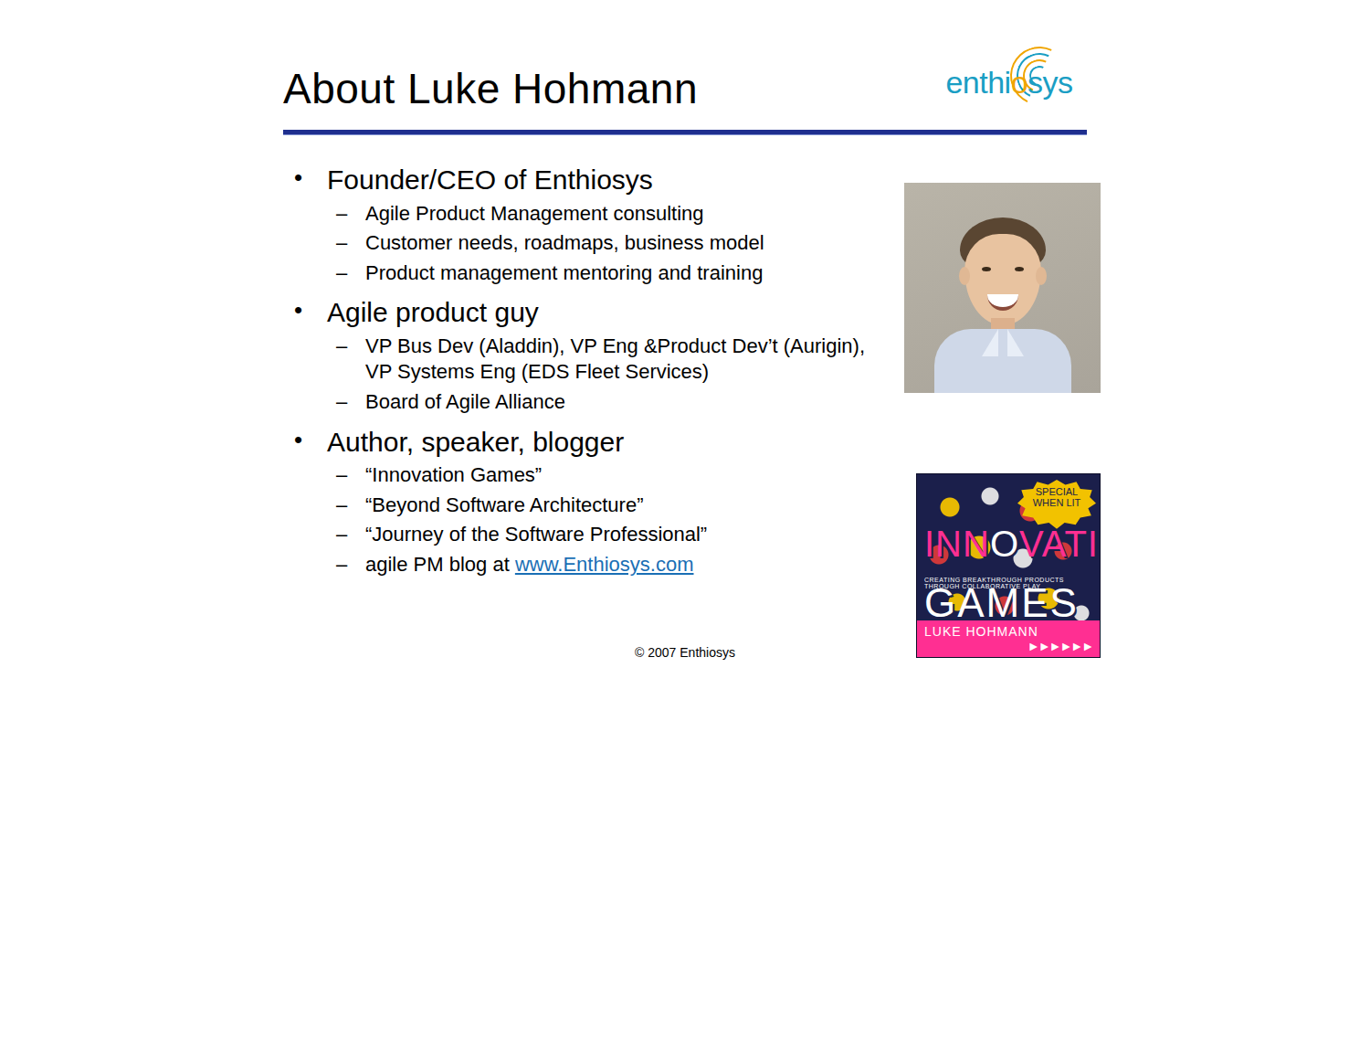About Luke Hohmann
enthiosys
Founder/CEO of Enthiosys
Agile Product Management consulting
Customer needs, roadmaps, business model
Product management mentoring and training
Agile product guy
VP Bus Dev (Aladdin), VP Eng &Product Dev’t (Aurigin), VP Systems Eng (EDS Fleet Services)
Board of Agile Alliance
Author, speaker, blogger
“Innovation Games”
“Beyond Software Architecture”
“Journey of the Software Professional”
agile PM blog at www.Enthiosys.com
SPECIAL
WHEN LIT
INNOVATION
Creating Breakthrough Products Through Collaborative Play
GAMES
LUKE HOHMANN ►►►►►►
© 2007 Enthiosys